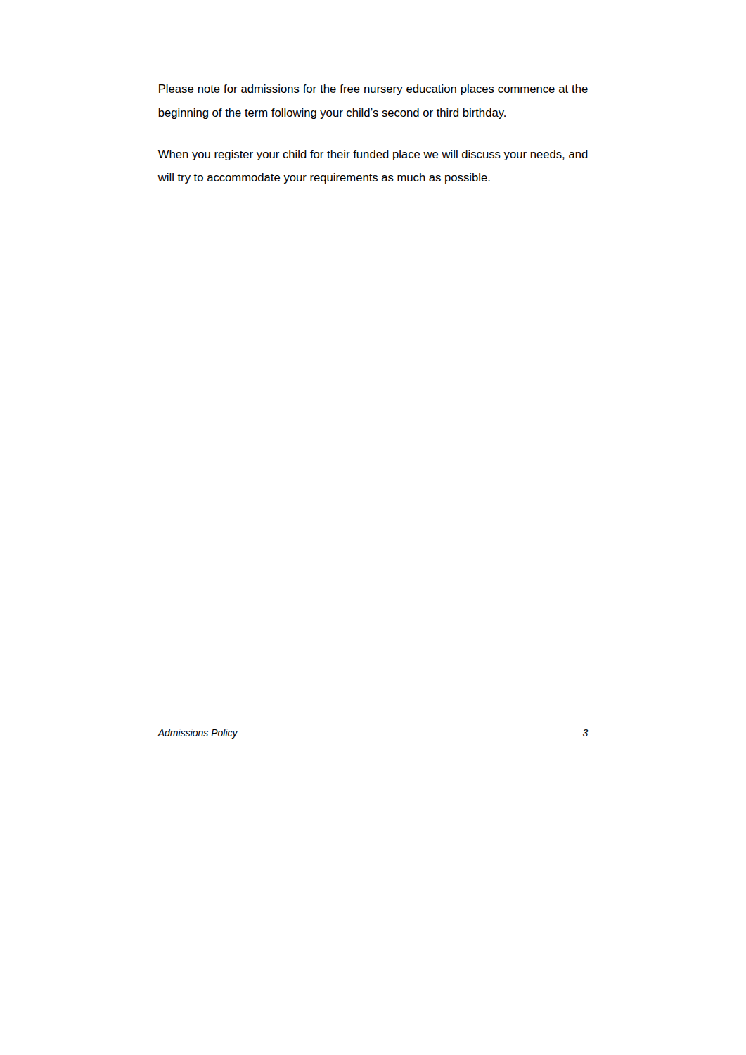Please note for admissions for the free nursery education places commence at the beginning of the term following your child’s second or third birthday.
When you register your child for their funded place we will discuss your needs, and will try to accommodate your requirements as much as possible.
Admissions Policy
3